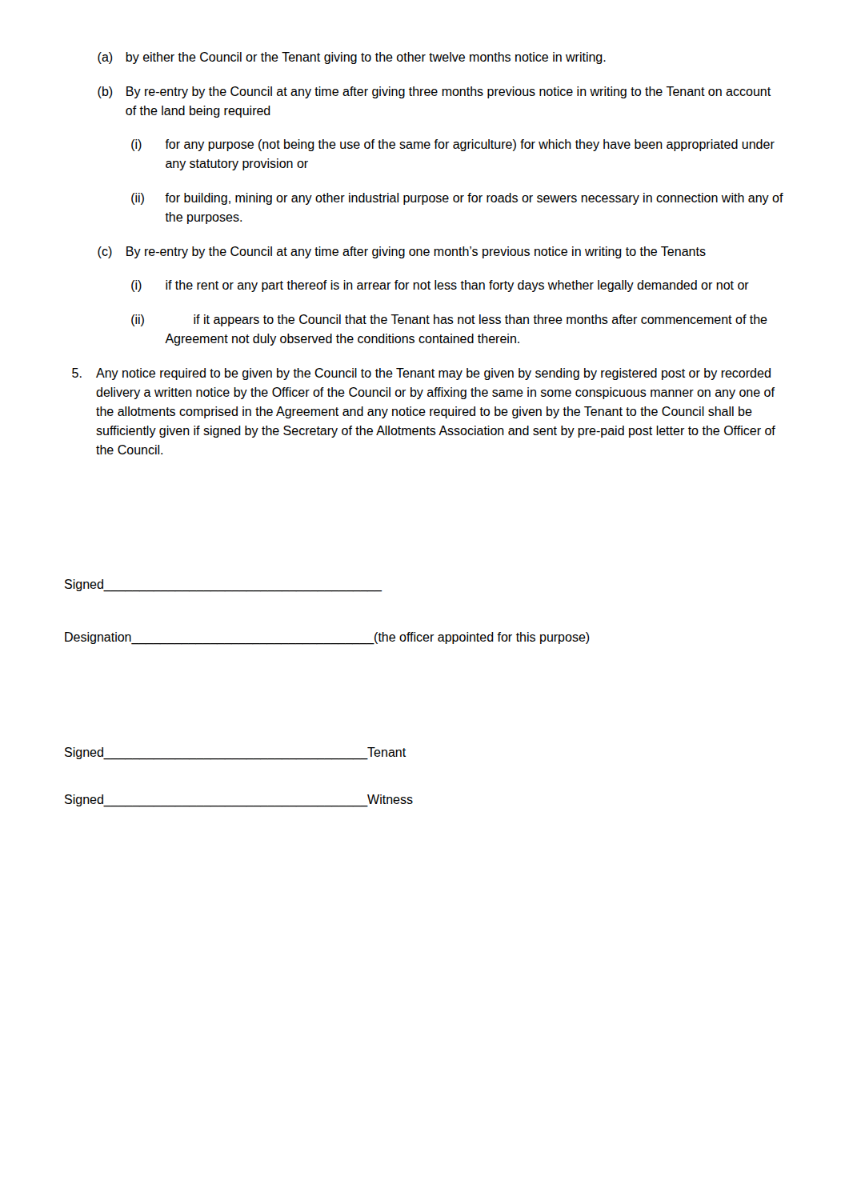(a) by either the Council or the Tenant giving to the other twelve months notice in writing.
(b) By re-entry by the Council at any time after giving three months previous notice in writing to the Tenant on account of the land being required
(i) for any purpose (not being the use of the same for agriculture) for which they have been appropriated under any statutory provision or
(ii) for building, mining or any other industrial purpose or for roads or sewers necessary in connection with any of the purposes.
(c) By re-entry by the Council at any time after giving one month’s previous notice in writing to the Tenants
(i) if the rent or any part thereof is in arrear for not less than forty days whether legally demanded or not or
(ii) if it appears to the Council that the Tenant has not less than three months after commencement of the Agreement not duly observed the conditions contained therein.
5. Any notice required to be given by the Council to the Tenant may be given by sending by registered post or by recorded delivery a written notice by the Officer of the Council or by affixing the same in some conspicuous manner on any one of the allotments comprised in the Agreement and any notice required to be given by the Tenant to the Council shall be sufficiently given if signed by the Secretary of the Allotments Association and sent by pre-paid post letter to the Officer of the Council.
Signed_______________________________________
Designation__________________________________(the officer appointed for this purpose)
Signed_____________________________________Tenant
Signed_____________________________________Witness